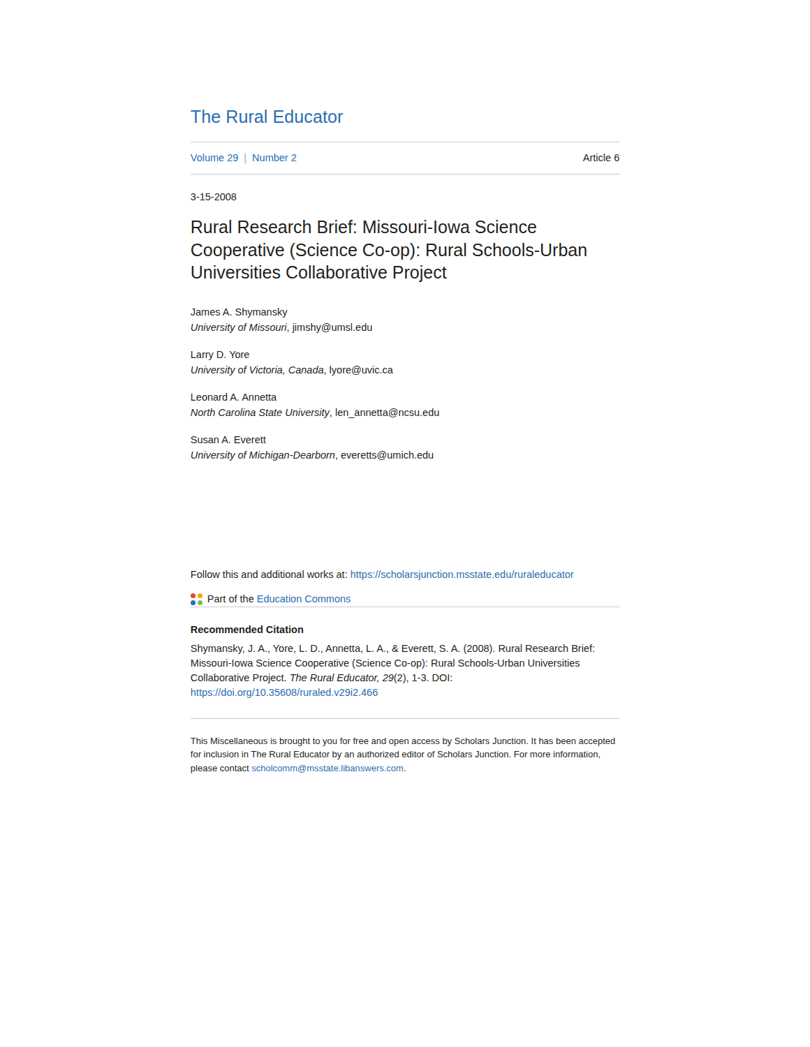The Rural Educator
Volume 29|Number 2
Article 6
3-15-2008
Rural Research Brief: Missouri-Iowa Science Cooperative (Science Co-op): Rural Schools-Urban Universities Collaborative Project
James A. Shymansky University of Missouri, jimshy@umsl.edu
Larry D. Yore University of Victoria, Canada, lyore@uvic.ca
Leonard A. Annetta North Carolina State University, len_annetta@ncsu.edu
Susan A. Everett University of Michigan-Dearborn, everetts@umich.edu
Follow this and additional works at: https://scholarsjunction.msstate.edu/ruraleducator
Part of the Education Commons
Recommended Citation
Shymansky, J. A., Yore, L. D., Annetta, L. A., & Everett, S. A. (2008). Rural Research Brief: Missouri-Iowa Science Cooperative (Science Co-op): Rural Schools-Urban Universities Collaborative Project. The Rural Educator, 29(2), 1-3. DOI: https://doi.org/10.35608/ruraled.v29i2.466
This Miscellaneous is brought to you for free and open access by Scholars Junction. It has been accepted for inclusion in The Rural Educator by an authorized editor of Scholars Junction. For more information, please contact scholcomm@msstate.libanswers.com.